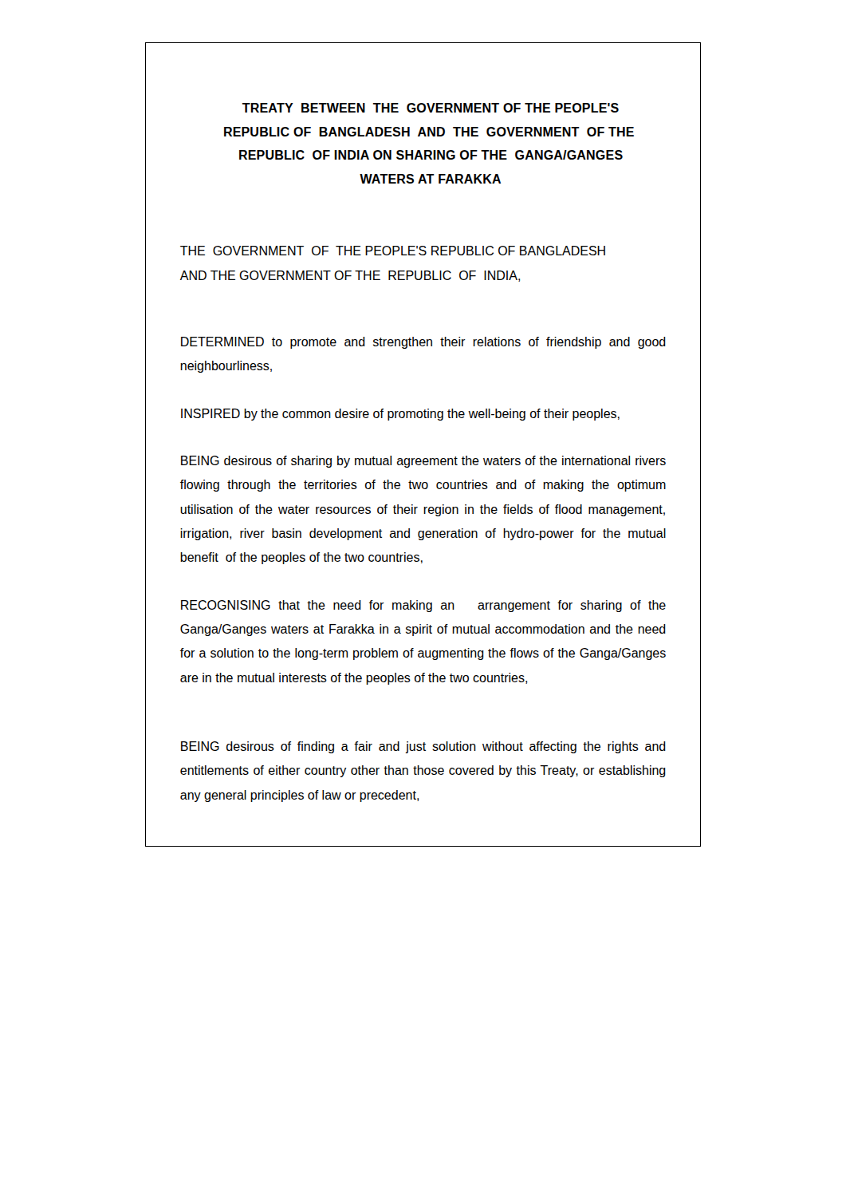TREATY BETWEEN THE GOVERNMENT OF THE PEOPLE'S REPUBLIC OF BANGLADESH AND THE GOVERNMENT OF THE REPUBLIC OF INDIA ON SHARING OF THE GANGA/GANGES WATERS AT FARAKKA
THE GOVERNMENT OF THE PEOPLE'S REPUBLIC OF BANGLADESH
AND THE GOVERNMENT OF THE REPUBLIC OF INDIA,
DETERMINED to promote and strengthen their relations of friendship and good neighbourliness,
INSPIRED by the common desire of promoting the well-being of their peoples,
BEING desirous of sharing by mutual agreement the waters of the international rivers flowing through the territories of the two countries and of making the optimum utilisation of the water resources of their region in the fields of flood management, irrigation, river basin development and generation of hydro-power for the mutual benefit of the peoples of the two countries,
RECOGNISING that the need for making an arrangement for sharing of the Ganga/Ganges waters at Farakka in a spirit of mutual accommodation and the need for a solution to the long-term problem of augmenting the flows of the Ganga/Ganges are in the mutual interests of the peoples of the two countries,
BEING desirous of finding a fair and just solution without affecting the rights and entitlements of either country other than those covered by this Treaty, or establishing any general principles of law or precedent,